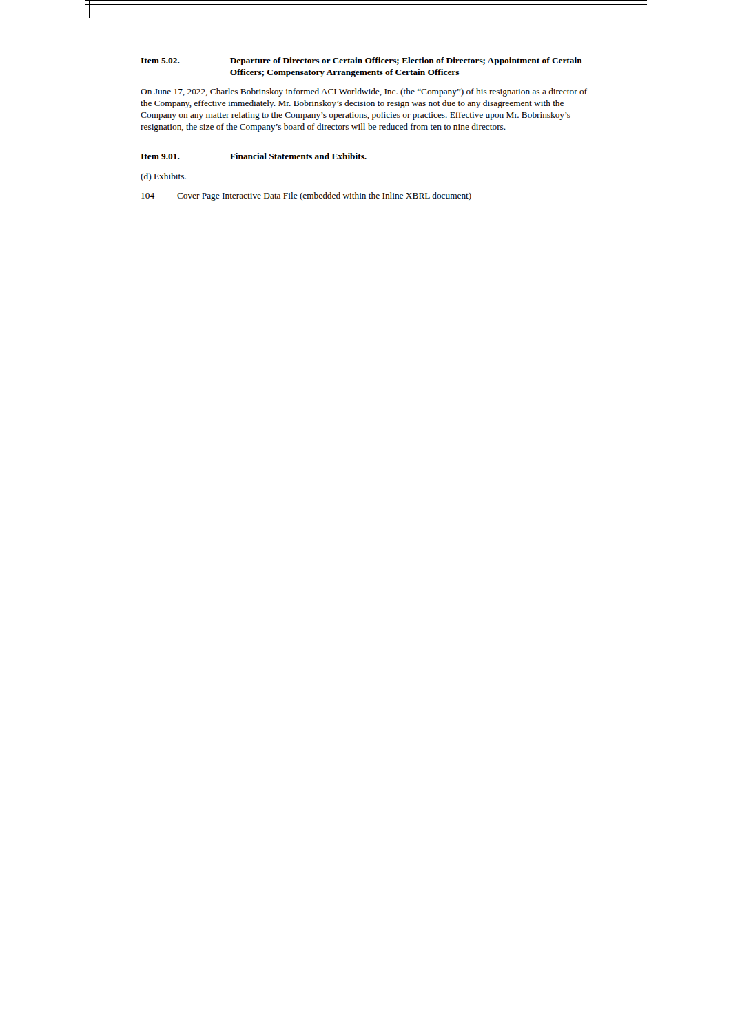Item 5.02.
Departure of Directors or Certain Officers; Election of Directors; Appointment of Certain Officers; Compensatory Arrangements of Certain Officers
On June 17, 2022, Charles Bobrinskoy informed ACI Worldwide, Inc. (the “Company”) of his resignation as a director of the Company, effective immediately. Mr. Bobrinskoy’s decision to resign was not due to any disagreement with the Company on any matter relating to the Company’s operations, policies or practices. Effective upon Mr. Bobrinskoy’s resignation, the size of the Company’s board of directors will be reduced from ten to nine directors.
Item 9.01.
Financial Statements and Exhibits.
(d) Exhibits.
104
Cover Page Interactive Data File (embedded within the Inline XBRL document)